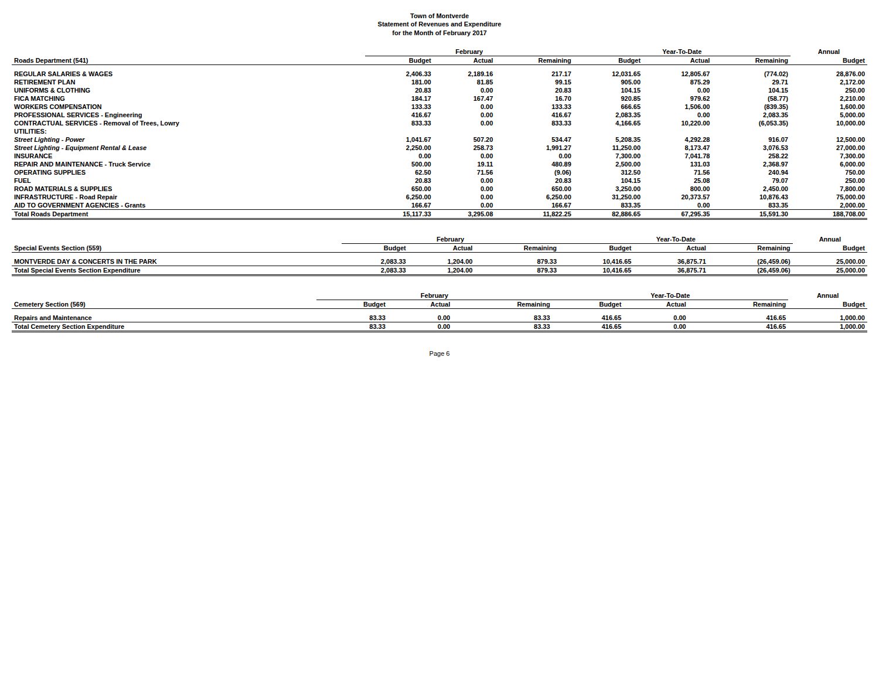Town of Montverde
Statement of Revenues and Expenditure
for the Month of February 2017
| | February | Year-To-Date | Annual |
| --- | --- | --- | --- |
| Roads Department (541) | Budget | Actual | Remaining | Budget | Actual | Remaining | Budget |
| REGULAR SALARIES & WAGES | 2,406.33 | 2,189.16 | 217.17 | 12,031.65 | 12,805.67 | (774.02) | 28,876.00 |
| RETIREMENT PLAN | 181.00 | 81.85 | 99.15 | 905.00 | 875.29 | 29.71 | 2,172.00 |
| UNIFORMS & CLOTHING | 20.83 | 0.00 | 20.83 | 104.15 | 0.00 | 104.15 | 250.00 |
| FICA MATCHING | 184.17 | 167.47 | 16.70 | 920.85 | 979.62 | (58.77) | 2,210.00 |
| WORKERS COMPENSATION | 133.33 | 0.00 | 133.33 | 666.65 | 1,506.00 | (839.35) | 1,600.00 |
| PROFESSIONAL SERVICES - Engineering | 416.67 | 0.00 | 416.67 | 2,083.35 | 0.00 | 2,083.35 | 5,000.00 |
| CONTRACTUAL SERVICES - Removal of Trees, Lowry | 833.33 | 0.00 | 833.33 | 4,166.65 | 10,220.00 | (6,053.35) | 10,000.00 |
| UTILITIES: | | | | | | | |
| Street Lighting - Power | 1,041.67 | 507.20 | 534.47 | 5,208.35 | 4,292.28 | 916.07 | 12,500.00 |
| Street Lighting - Equipment Rental & Lease | 2,250.00 | 258.73 | 1,991.27 | 11,250.00 | 8,173.47 | 3,076.53 | 27,000.00 |
| INSURANCE | 0.00 | 0.00 | 0.00 | 7,300.00 | 7,041.78 | 258.22 | 7,300.00 |
| REPAIR AND MAINTENANCE - Truck Service | 500.00 | 19.11 | 480.89 | 2,500.00 | 131.03 | 2,368.97 | 6,000.00 |
| OPERATING SUPPLIES | 62.50 | 71.56 | (9.06) | 312.50 | 71.56 | 240.94 | 750.00 |
| FUEL | 20.83 | 0.00 | 20.83 | 104.15 | 25.08 | 79.07 | 250.00 |
| ROAD MATERIALS & SUPPLIES | 650.00 | 0.00 | 650.00 | 3,250.00 | 800.00 | 2,450.00 | 7,800.00 |
| INFRASTRUCTURE - Road Repair | 6,250.00 | 0.00 | 6,250.00 | 31,250.00 | 20,373.57 | 10,876.43 | 75,000.00 |
| AID TO GOVERNMENT AGENCIES - Grants | 166.67 | 0.00 | 166.67 | 833.35 | 0.00 | 833.35 | 2,000.00 |
| Total Roads Department | 15,117.33 | 3,295.08 | 11,822.25 | 82,886.65 | 67,295.35 | 15,591.30 | 188,708.00 |
| | February | Year-To-Date | Annual |
| --- | --- | --- | --- |
| Special Events Section (559) | Budget | Actual | Remaining | Budget | Actual | Remaining | Budget |
| MONTVERDE DAY & CONCERTS IN THE PARK | 2,083.33 | 1,204.00 | 879.33 | 10,416.65 | 36,875.71 | (26,459.06) | 25,000.00 |
| Total Special Events Section Expenditure | 2,083.33 | 1,204.00 | 879.33 | 10,416.65 | 36,875.71 | (26,459.06) | 25,000.00 |
| | February | Year-To-Date | Annual |
| --- | --- | --- | --- |
| Cemetery Section (569) | Budget | Actual | Remaining | Budget | Actual | Remaining | Budget |
| Repairs and Maintenance | 83.33 | 0.00 | 83.33 | 416.65 | 0.00 | 416.65 | 1,000.00 |
| Total Cemetery Section Expenditure | 83.33 | 0.00 | 83.33 | 416.65 | 0.00 | 416.65 | 1,000.00 |
Page 6